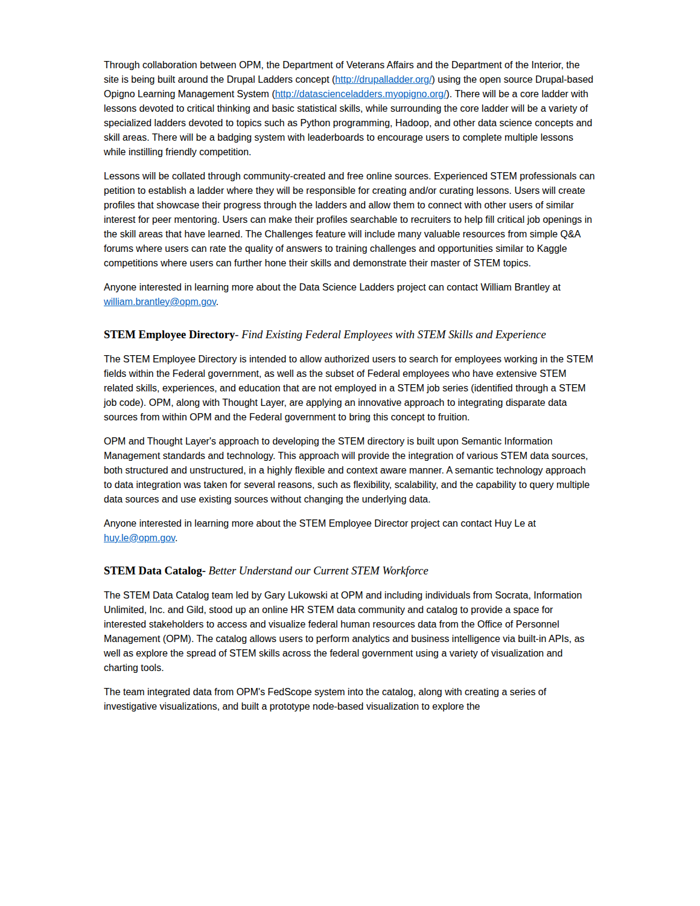Through collaboration between OPM, the Department of Veterans Affairs and the Department of the Interior, the site is being built around the Drupal Ladders concept (http://drupalladder.org/) using the open source Drupal-based Opigno Learning Management System (http://datascienceladders.myopigno.org/). There will be a core ladder with lessons devoted to critical thinking and basic statistical skills, while surrounding the core ladder will be a variety of specialized ladders devoted to topics such as Python programming, Hadoop, and other data science concepts and skill areas. There will be a badging system with leaderboards to encourage users to complete multiple lessons while instilling friendly competition.
Lessons will be collated through community-created and free online sources. Experienced STEM professionals can petition to establish a ladder where they will be responsible for creating and/or curating lessons. Users will create profiles that showcase their progress through the ladders and allow them to connect with other users of similar interest for peer mentoring. Users can make their profiles searchable to recruiters to help fill critical job openings in the skill areas that have learned. The Challenges feature will include many valuable resources from simple Q&A forums where users can rate the quality of answers to training challenges and opportunities similar to Kaggle competitions where users can further hone their skills and demonstrate their master of STEM topics.
Anyone interested in learning more about the Data Science Ladders project can contact William Brantley at william.brantley@opm.gov.
STEM Employee Directory- Find Existing Federal Employees with STEM Skills and Experience
The STEM Employee Directory is intended to allow authorized users to search for employees working in the STEM fields within the Federal government, as well as the subset of Federal employees who have extensive STEM related skills, experiences, and education that are not employed in a STEM job series (identified through a STEM job code). OPM, along with Thought Layer, are applying an innovative approach to integrating disparate data sources from within OPM and the Federal government to bring this concept to fruition.
OPM and Thought Layer's approach to developing the STEM directory is built upon Semantic Information Management standards and technology. This approach will provide the integration of various STEM data sources, both structured and unstructured, in a highly flexible and context aware manner. A semantic technology approach to data integration was taken for several reasons, such as flexibility, scalability, and the capability to query multiple data sources and use existing sources without changing the underlying data.
Anyone interested in learning more about the STEM Employee Director project can contact Huy Le at huy.le@opm.gov.
STEM Data Catalog- Better Understand our Current STEM Workforce
The STEM Data Catalog team led by Gary Lukowski at OPM and including individuals from Socrata, Information Unlimited, Inc. and Gild, stood up an online HR STEM data community and catalog to provide a space for interested stakeholders to access and visualize federal human resources data from the Office of Personnel Management (OPM). The catalog allows users to perform analytics and business intelligence via built-in APIs, as well as explore the spread of STEM skills across the federal government using a variety of visualization and charting tools.
The team integrated data from OPM's FedScope system into the catalog, along with creating a series of investigative visualizations, and built a prototype node-based visualization to explore the